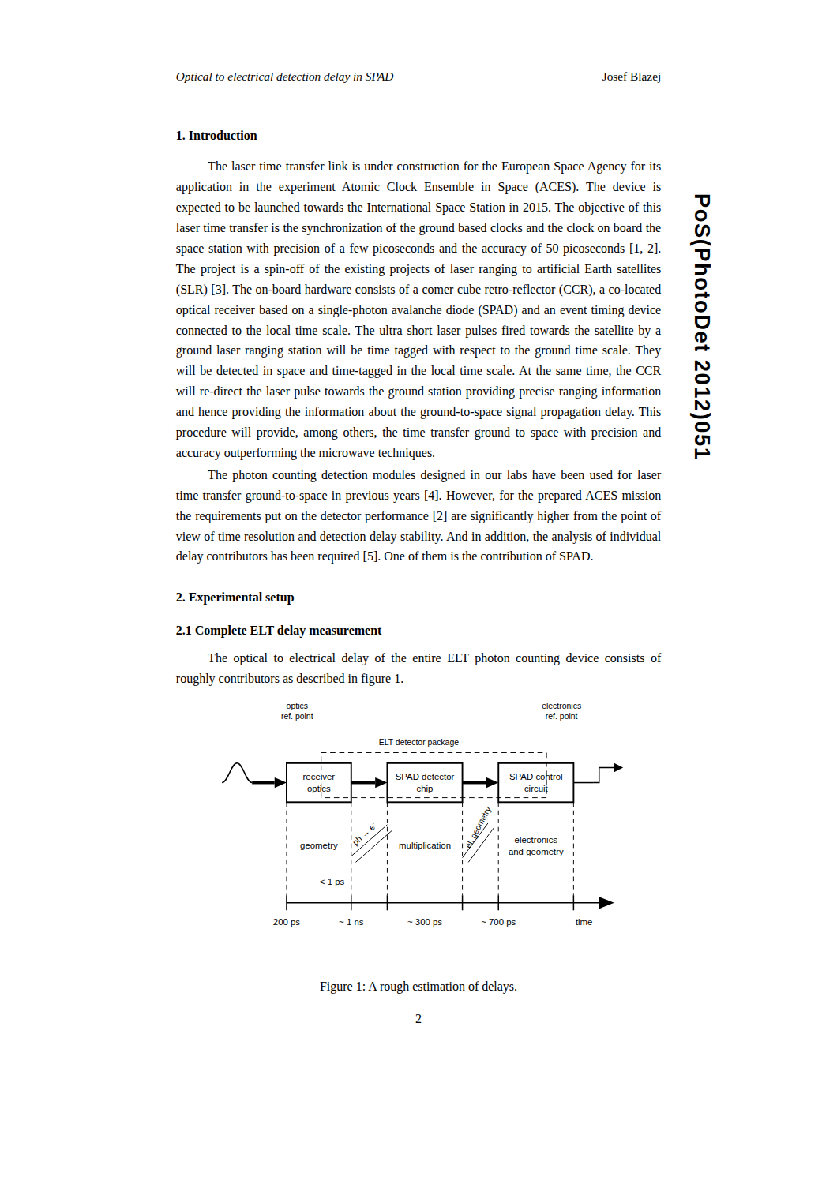Optical to electrical detection delay in SPAD
Josef Blazej
PoS(PhotoDet 2012)051
1. Introduction
The laser time transfer link is under construction for the European Space Agency for its application in the experiment Atomic Clock Ensemble in Space (ACES). The device is expected to be launched towards the International Space Station in 2015. The objective of this laser time transfer is the synchronization of the ground based clocks and the clock on board the space station with precision of a few picoseconds and the accuracy of 50 picoseconds [1, 2]. The project is a spin-off of the existing projects of laser ranging to artificial Earth satellites (SLR) [3]. The on-board hardware consists of a comer cube retro-reflector (CCR), a co-located optical receiver based on a single-photon avalanche diode (SPAD) and an event timing device connected to the local time scale. The ultra short laser pulses fired towards the satellite by a ground laser ranging station will be time tagged with respect to the ground time scale. They will be detected in space and time-tagged in the local time scale. At the same time, the CCR will re-direct the laser pulse towards the ground station providing precise ranging information and hence providing the information about the ground-to-space signal propagation delay. This procedure will provide, among others, the time transfer ground to space with precision and accuracy outperforming the microwave techniques.
The photon counting detection modules designed in our labs have been used for laser time transfer ground-to-space in previous years [4]. However, for the prepared ACES mission the requirements put on the detector performance [2] are significantly higher from the point of view of time resolution and detection delay stability. And in addition, the analysis of individual delay contributors has been required [5]. One of them is the contribution of SPAD.
2. Experimental setup
2.1 Complete ELT delay measurement
The optical to electrical delay of the entire ELT photon counting device consists of roughly contributors as described in figure 1.
optics ref. point electronics ref. point ELT detector package receiver optics SPAD detector chip SPAD control circuit geometry multiplication electronics and geometry ph → e- el. geometry < 1 ps 200 ps ~ 1 ns ~ 300 ps ~ 700 ps time
Figure 1: A rough estimation of delays.
2